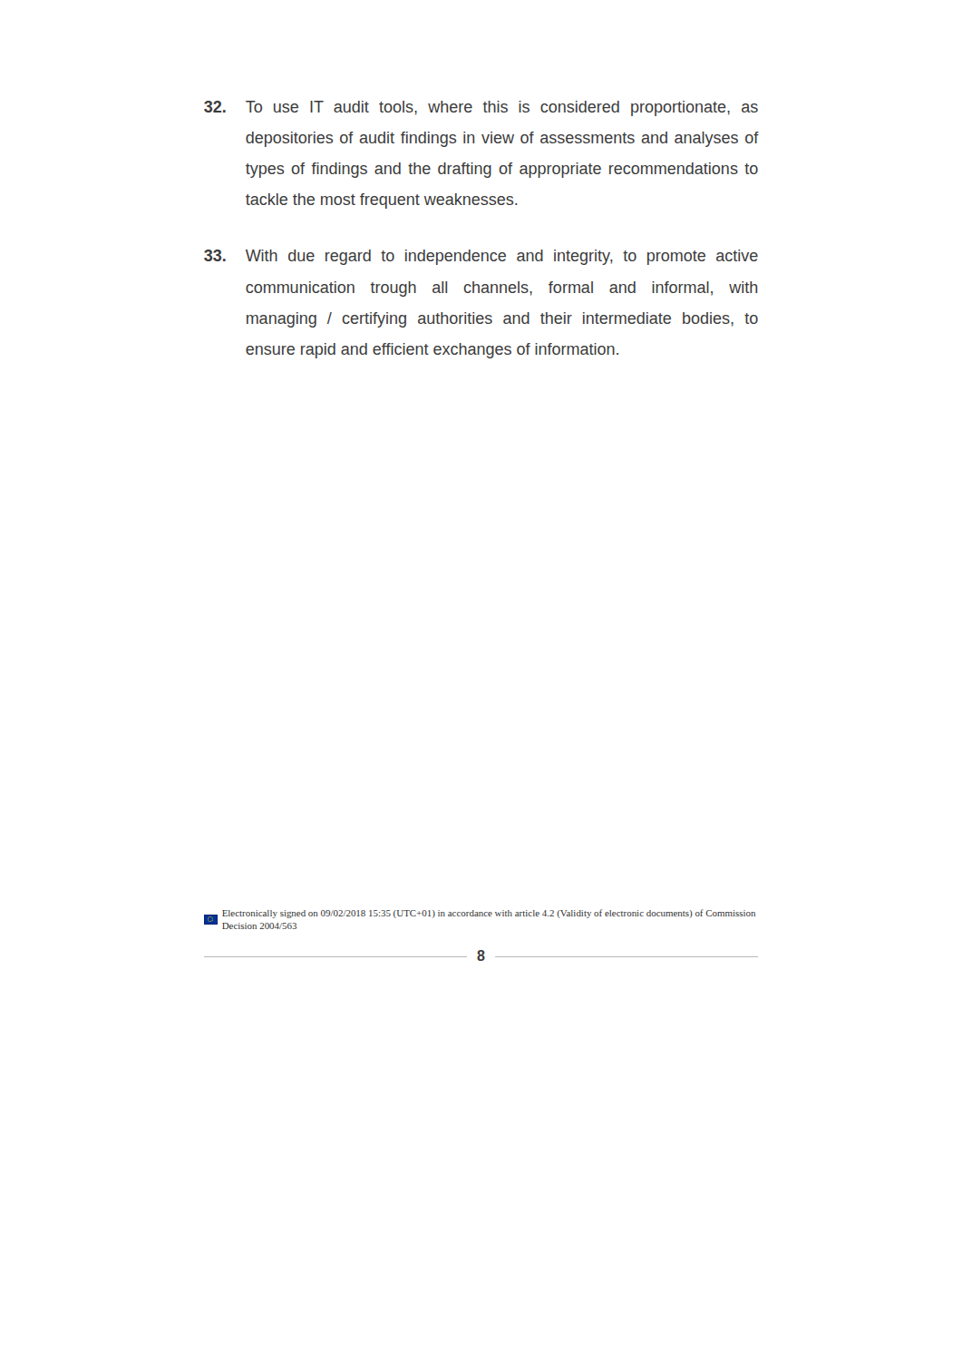32. To use IT audit tools, where this is considered proportionate, as depositories of audit findings in view of assessments and analyses of types of findings and the drafting of appropriate recommendations to tackle the most frequent weaknesses.
33. With due regard to independence and integrity, to promote active communication trough all channels, formal and informal, with managing / certifying authorities and their intermediate bodies, to ensure rapid and efficient exchanges of information.
Electronically signed on 09/02/2018 15:35 (UTC+01) in accordance with article 4.2 (Validity of electronic documents) of Commission Decision 2004/563
8